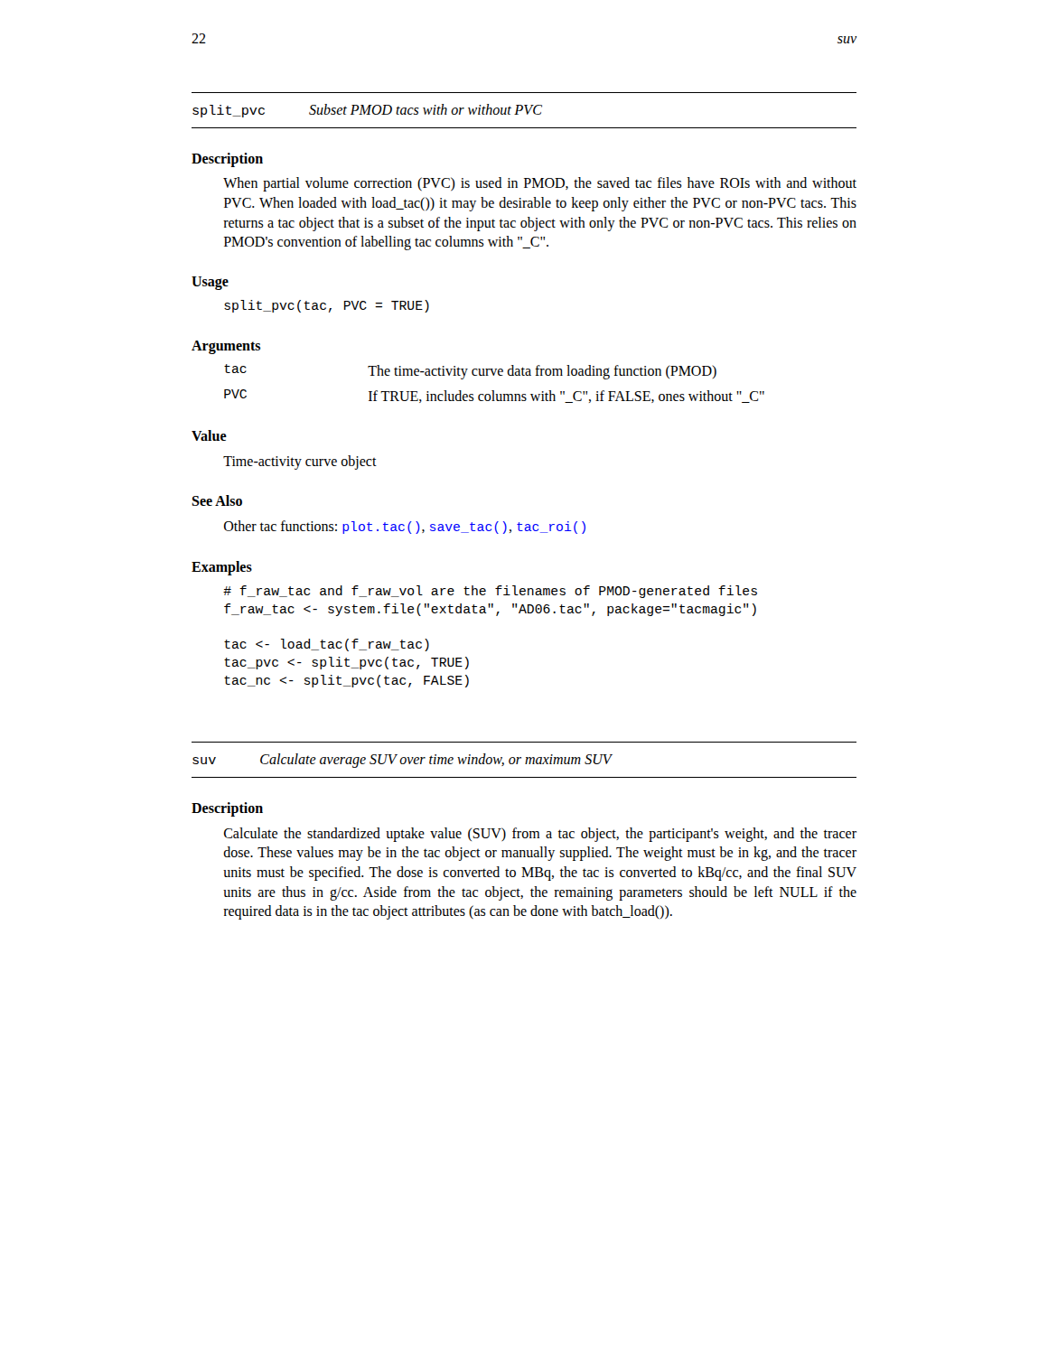22 suv
split_pvc Subset PMOD tacs with or without PVC
Description
When partial volume correction (PVC) is used in PMOD, the saved tac files have ROIs with and without PVC. When loaded with load_tac()) it may be desirable to keep only either the PVC or non-PVC tacs. This returns a tac object that is a subset of the input tac object with only the PVC or non-PVC tacs. This relies on PMOD's convention of labelling tac columns with "_C".
Usage
split_pvc(tac, PVC = TRUE)
Arguments
tac
The time-activity curve data from loading function (PMOD)
PVC
If TRUE, includes columns with "_C", if FALSE, ones without "_C"
Value
Time-activity curve object
See Also
Other tac functions: plot.tac(), save_tac(), tac_roi()
Examples
# f_raw_tac and f_raw_vol are the filenames of PMOD-generated files
f_raw_tac <- system.file("extdata", "AD06.tac", package="tacmagic")

tac <- load_tac(f_raw_tac)
tac_pvc <- split_pvc(tac, TRUE)
tac_nc <- split_pvc(tac, FALSE)
suv Calculate average SUV over time window, or maximum SUV
Description
Calculate the standardized uptake value (SUV) from a tac object, the participant's weight, and the tracer dose. These values may be in the tac object or manually supplied. The weight must be in kg, and the tracer units must be specified. The dose is converted to MBq, the tac is converted to kBq/cc, and the final SUV units are thus in g/cc. Aside from the tac object, the remaining parameters should be left NULL if the required data is in the tac object attributes (as can be done with batch_load()).